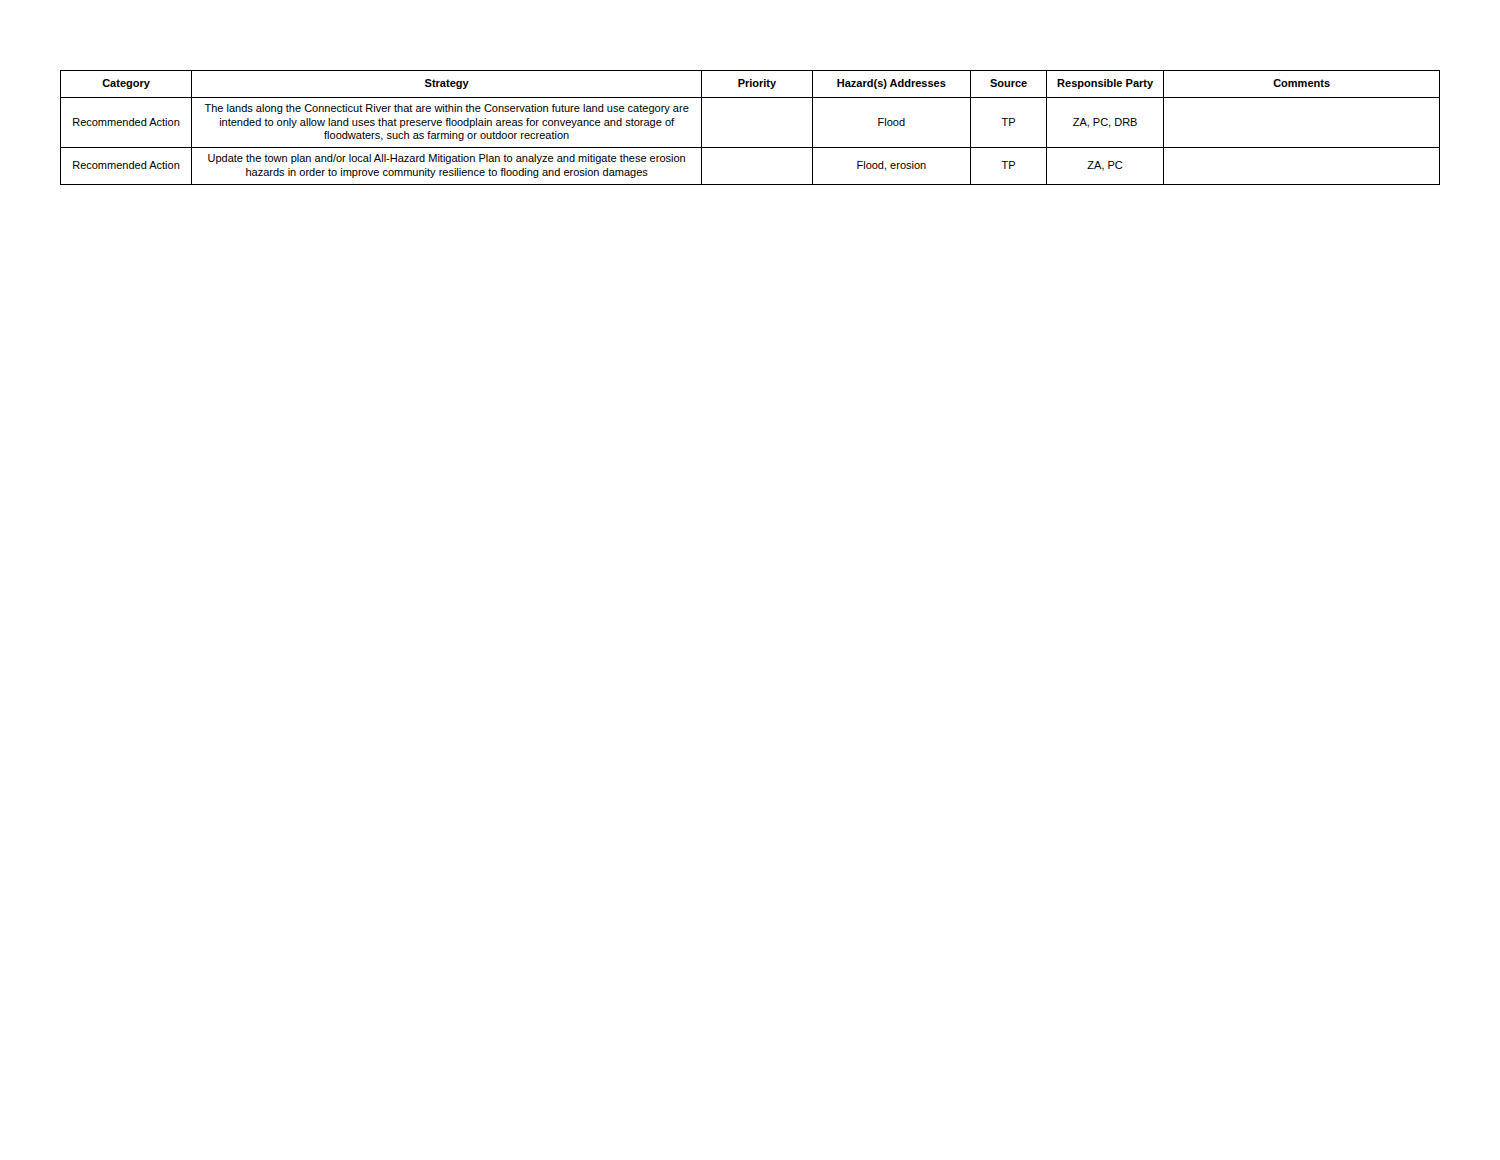| Category | Strategy | Priority | Hazard(s) Addresses | Source | Responsible Party | Comments |
| --- | --- | --- | --- | --- | --- | --- |
| Recommended Action | The lands along the Connecticut River that are within the Conservation future land use category are intended to only allow land uses that preserve floodplain areas for conveyance and storage of floodwaters, such as farming or outdoor recreation | | Flood | TP | ZA, PC, DRB | |
| Recommended Action | Update the town plan and/or local All-Hazard Mitigation Plan to analyze and mitigate these erosion hazards in order to improve community resilience to flooding and erosion damages | | Flood, erosion | TP | ZA, PC | |